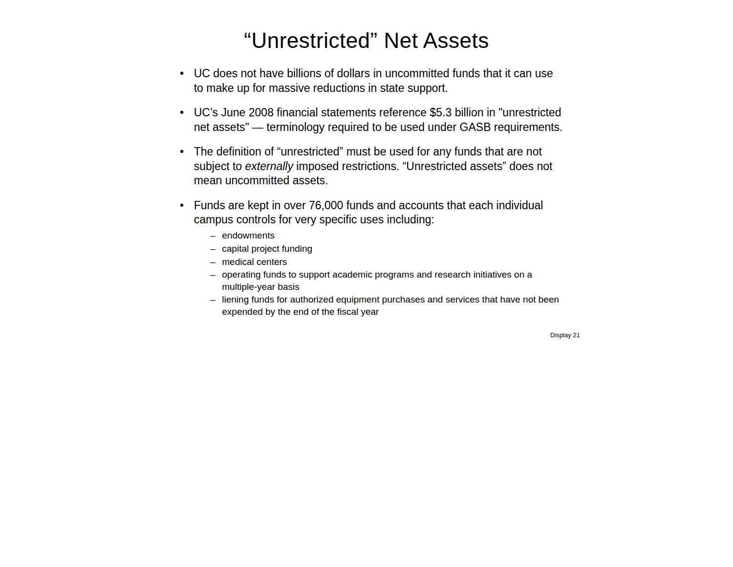“Unrestricted” Net Assets
UC does not have billions of dollars in uncommitted funds that it can use to make up for massive reductions in state support.
UC’s June 2008 financial statements reference $5.3 billion in "unrestricted net assets" — terminology required to be used under GASB requirements.
The definition of “unrestricted” must be used for any funds that are not subject to externally imposed restrictions. “Unrestricted assets” does not mean uncommitted assets.
Funds are kept in over 76,000 funds and accounts that each individual campus controls for very specific uses including:
endowments
capital project funding
medical centers
operating funds to support academic programs and research initiatives on a multiple-year basis
liening funds for authorized equipment purchases and services that have not been expended by the end of the fiscal year
Display 21